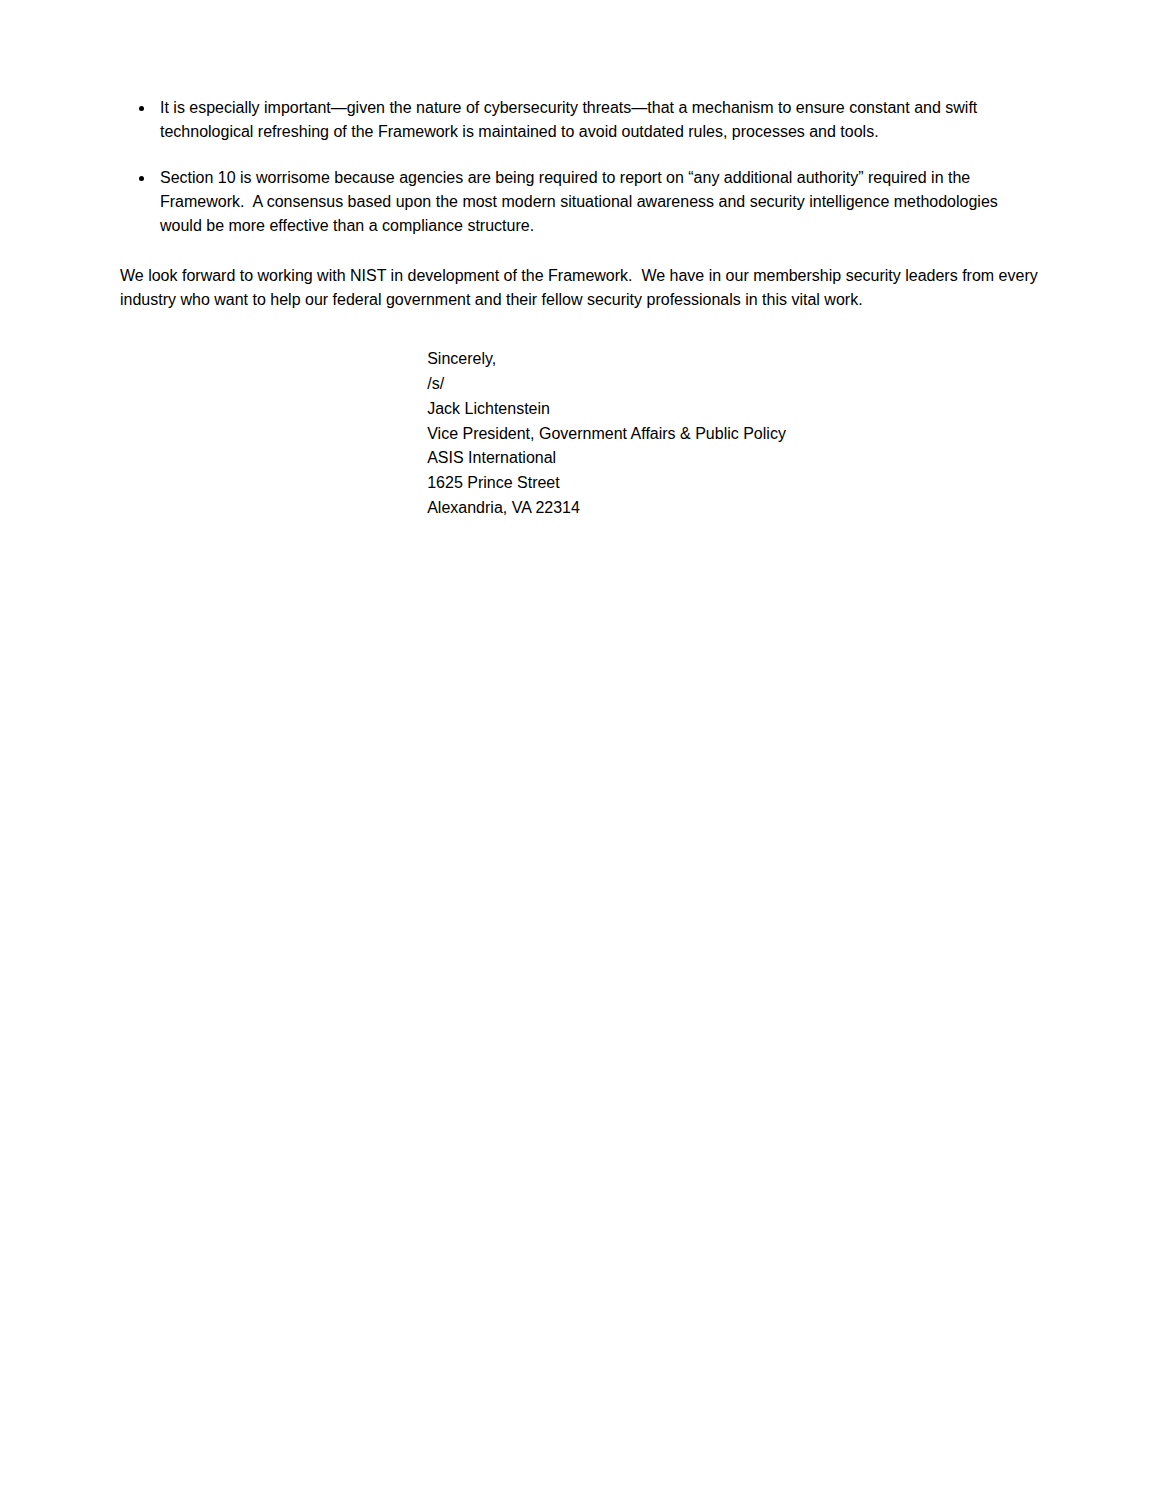It is especially important—given the nature of cybersecurity threats—that a mechanism to ensure constant and swift technological refreshing of the Framework is maintained to avoid outdated rules, processes and tools.
Section 10 is worrisome because agencies are being required to report on “any additional authority” required in the Framework. A consensus based upon the most modern situational awareness and security intelligence methodologies would be more effective than a compliance structure.
We look forward to working with NIST in development of the Framework. We have in our membership security leaders from every industry who want to help our federal government and their fellow security professionals in this vital work.
Sincerely,
/s/
Jack Lichtenstein
Vice President, Government Affairs & Public Policy
ASIS International
1625 Prince Street
Alexandria, VA 22314